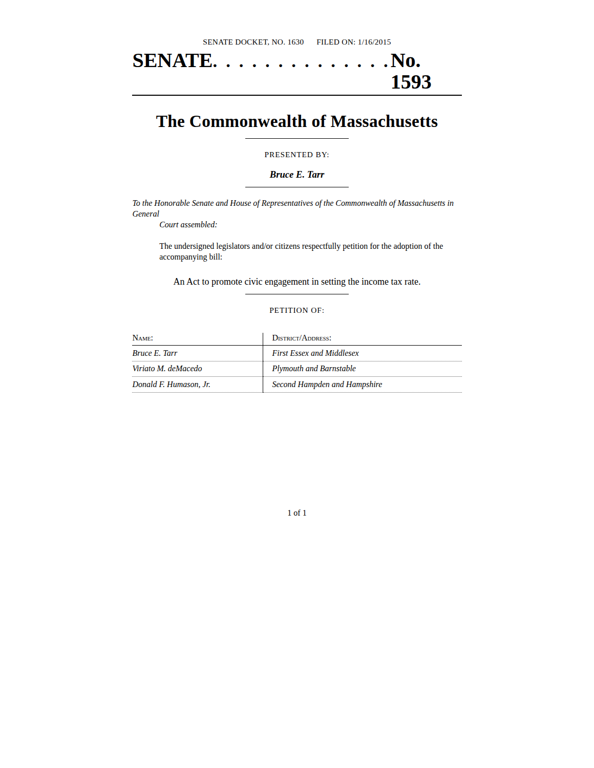SENATE DOCKET, NO. 1630 FILED ON: 1/16/2015
SENATE . . . . . . . . . . . . . . . No. 1593
The Commonwealth of Massachusetts
PRESENTED BY:
Bruce E. Tarr
To the Honorable Senate and House of Representatives of the Commonwealth of Massachusetts in General Court assembled:
The undersigned legislators and/or citizens respectfully petition for the adoption of the accompanying bill:
An Act to promote civic engagement in setting the income tax rate.
PETITION OF:
| Name: | District/Address: |
| --- | --- |
| Bruce E. Tarr | First Essex and Middlesex |
| Viriato M. deMacedo | Plymouth and Barnstable |
| Donald F. Humason, Jr. | Second Hampden and Hampshire |
1 of 1